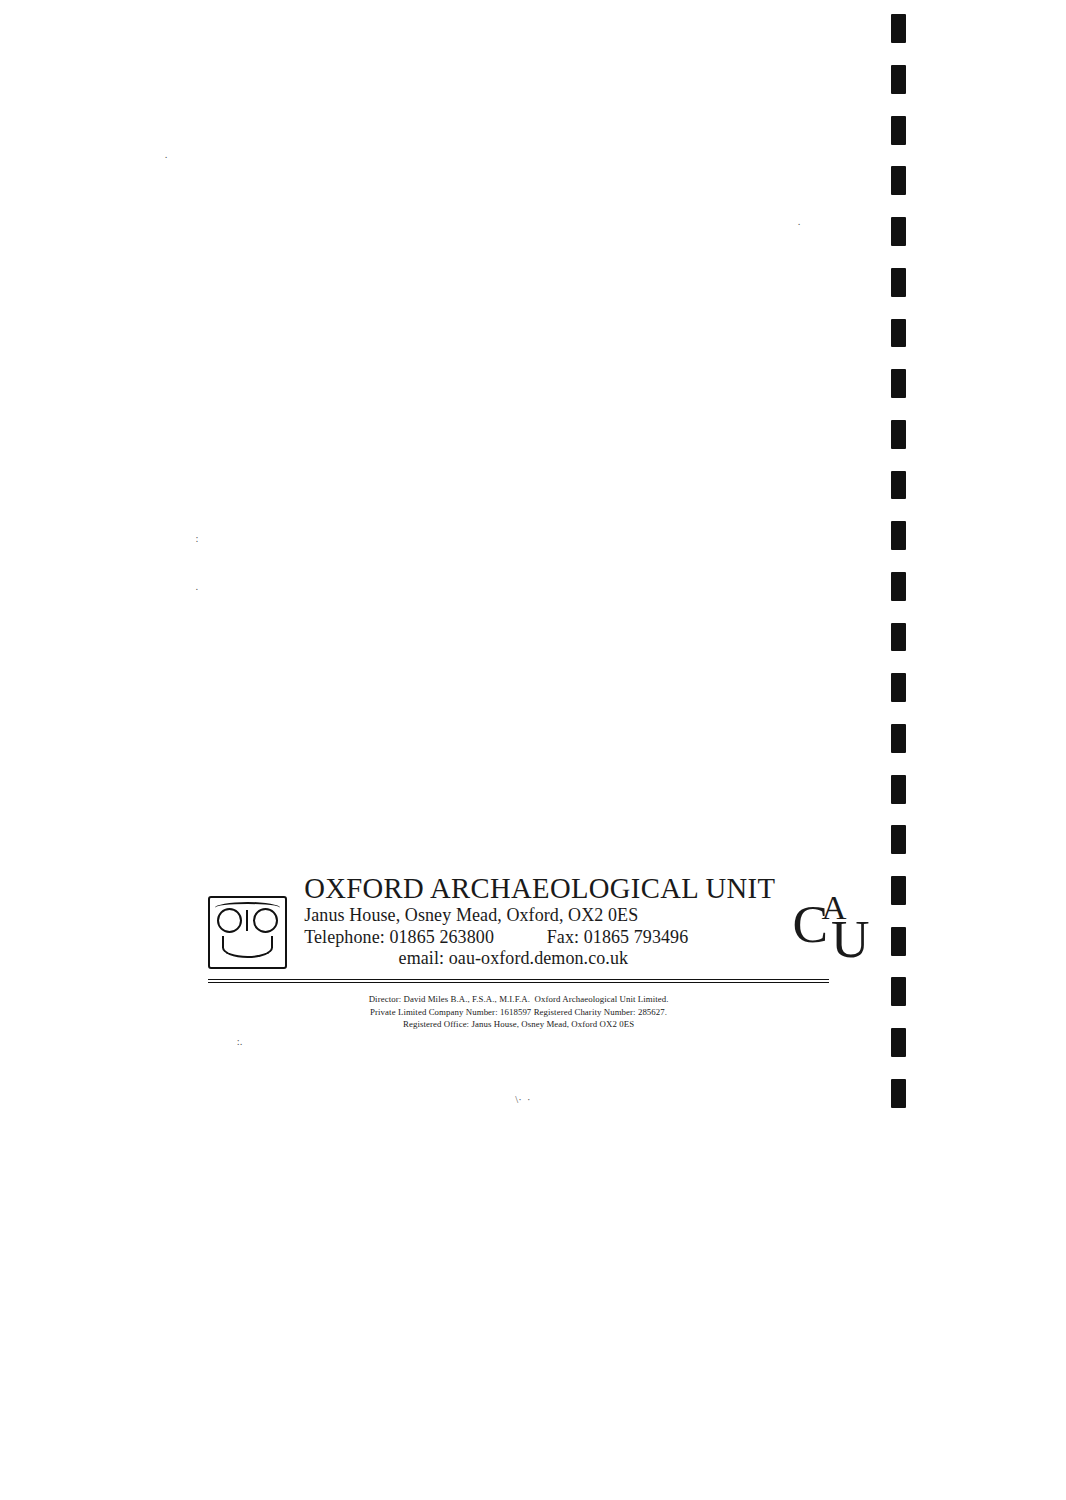:
.
:.
\· ·
.
.
OXFORD ARCHAEOLOGICAL UNIT
Janus House, Osney Mead, Oxford, OX2 0ES
Telephone: 01865 263800 Fax: 01865 793496
email: oau-oxford.demon.co.uk
C A U
Director: David Miles B.A., F.S.A., M.I.F.A. Oxford Archaeological Unit Limited.
Private Limited Company Number: 1618597 Registered Charity Number: 285627.
Registered Office: Janus House, Osney Mead, Oxford OX2 0ES